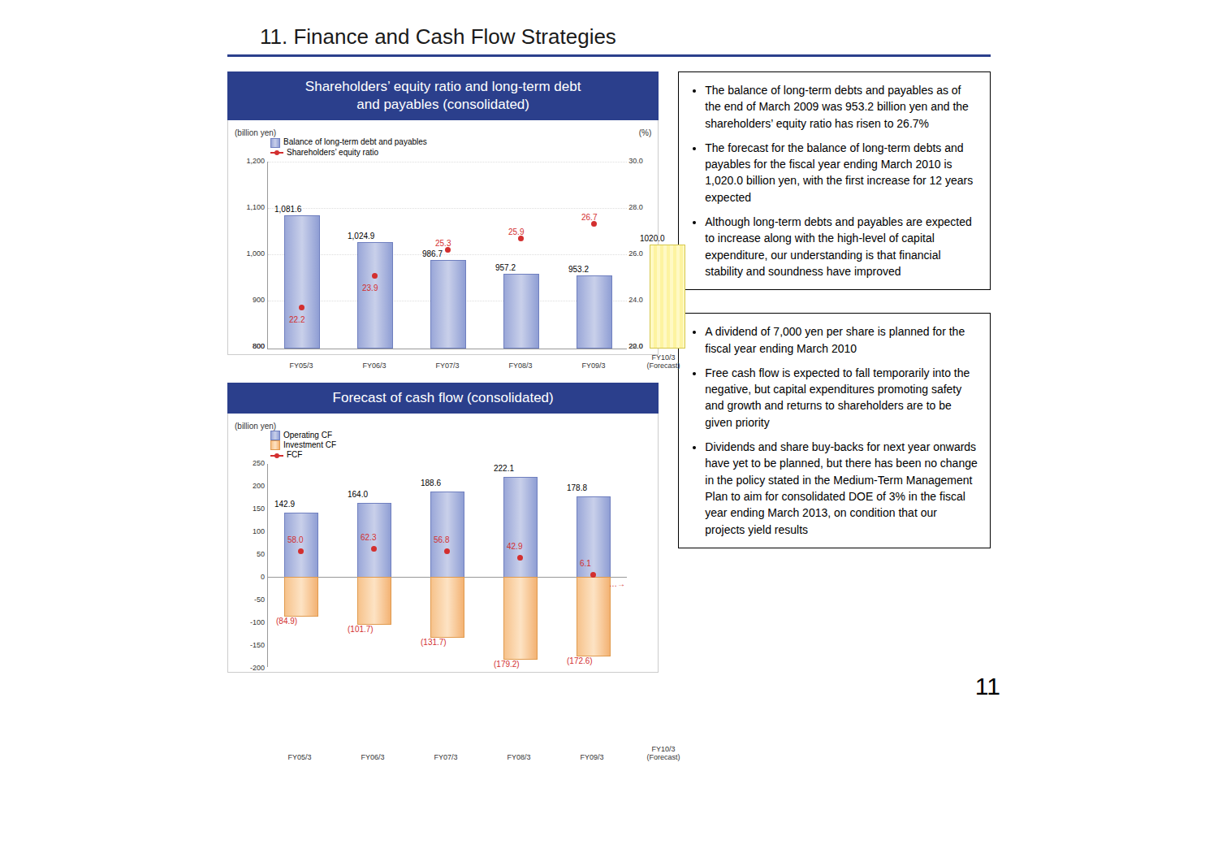11. Finance and Cash Flow Strategies
Shareholders’ equity ratio and long-term debt
and payables (consolidated)
(billion yen)(%)
Balance of long-term debt and payables
Shareholders’ equity ratio
1,200
1,100
1,000
900
800
30.0
28.0
26.0
24.0
22.0
20.0
1,081.6
FY05/3
1,024.9
FY06/3
986.7
FY07/3
957.2
FY08/3
953.2
FY09/3
1020.0
FY10/3
(Forecast)
22.2
23.9
25.3
25.9
26.7
800
20.0
Forecast of cash flow (consolidated)
(billion yen)
Operating CF
Investment CF
FCF
250
200
150
100
50
0
-50
-100
-150
-200
142.9
(84.9)
FY05/3
164.0
(101.7)
FY06/3
188.6
(131.7)
FY07/3
222.1
(179.2)
FY08/3
178.8
(172.6)
FY09/3
FY10/3
(Forecast)
58.0
62.3
56.8
42.9
6.1
…→
The balance of long-term debts and payables as of the end of March 2009 was 953.2 billion yen and the shareholders’ equity ratio has risen to 26.7%
The forecast for the balance of long-term debts and payables for the fiscal year ending March 2010 is 1,020.0 billion yen, with the first increase for 12 years expected
Although long-term debts and payables are expected to increase along with the high-level of capital expenditure, our understanding is that financial stability and soundness have improved
A dividend of 7,000 yen per share is planned for the fiscal year ending March 2010
Free cash flow is expected to fall temporarily into the negative, but capital expenditures promoting safety and growth and returns to shareholders are to be given priority
Dividends and share buy-backs for next year onwards have yet to be planned, but there has been no change in the policy stated in the Medium-Term Management Plan to aim for consolidated DOE of 3% in the fiscal year ending March 2013, on condition that our projects yield results
11